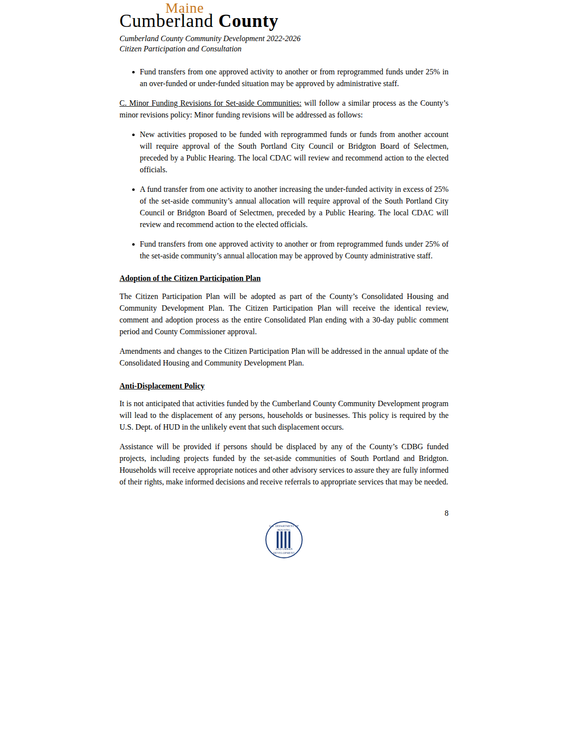Maine Cumberland County
Cumberland County Community Development 2022-2026
Citizen Participation and Consultation
Fund transfers from one approved activity to another or from reprogrammed funds under 25% in an over-funded or under-funded situation may be approved by administrative staff.
C. Minor Funding Revisions for Set-aside Communities: will follow a similar process as the County’s minor revisions policy: Minor funding revisions will be addressed as follows:
New activities proposed to be funded with reprogrammed funds or funds from another account will require approval of the South Portland City Council or Bridgton Board of Selectmen, preceded by a Public Hearing. The local CDAC will review and recommend action to the elected officials.
A fund transfer from one activity to another increasing the under-funded activity in excess of 25% of the set-aside community’s annual allocation will require approval of the South Portland City Council or Bridgton Board of Selectmen, preceded by a Public Hearing. The local CDAC will review and recommend action to the elected officials.
Fund transfers from one approved activity to another or from reprogrammed funds under 25% of the set-aside community’s annual allocation may be approved by County administrative staff.
Adoption of the Citizen Participation Plan
The Citizen Participation Plan will be adopted as part of the County’s Consolidated Housing and Community Development Plan. The Citizen Participation Plan will receive the identical review, comment and adoption process as the entire Consolidated Plan ending with a 30-day public comment period and County Commissioner approval.
Amendments and changes to the Citizen Participation Plan will be addressed in the annual update of the Consolidated Housing and Community Development Plan.
Anti-Displacement Policy
It is not anticipated that activities funded by the Cumberland County Community Development program will lead to the displacement of any persons, households or businesses. This policy is required by the U.S. Dept. of HUD in the unlikely event that such displacement occurs.
Assistance will be provided if persons should be displaced by any of the County’s CDBG funded projects, including projects funded by the set-aside communities of South Portland and Bridgton. Households will receive appropriate notices and other advisory services to assure they are fully informed of their rights, make informed decisions and receive referrals to appropriate services that may be needed.
8
U.S. DEPARTMENT OF HOUSING AND URBAN DEVELOPMENT